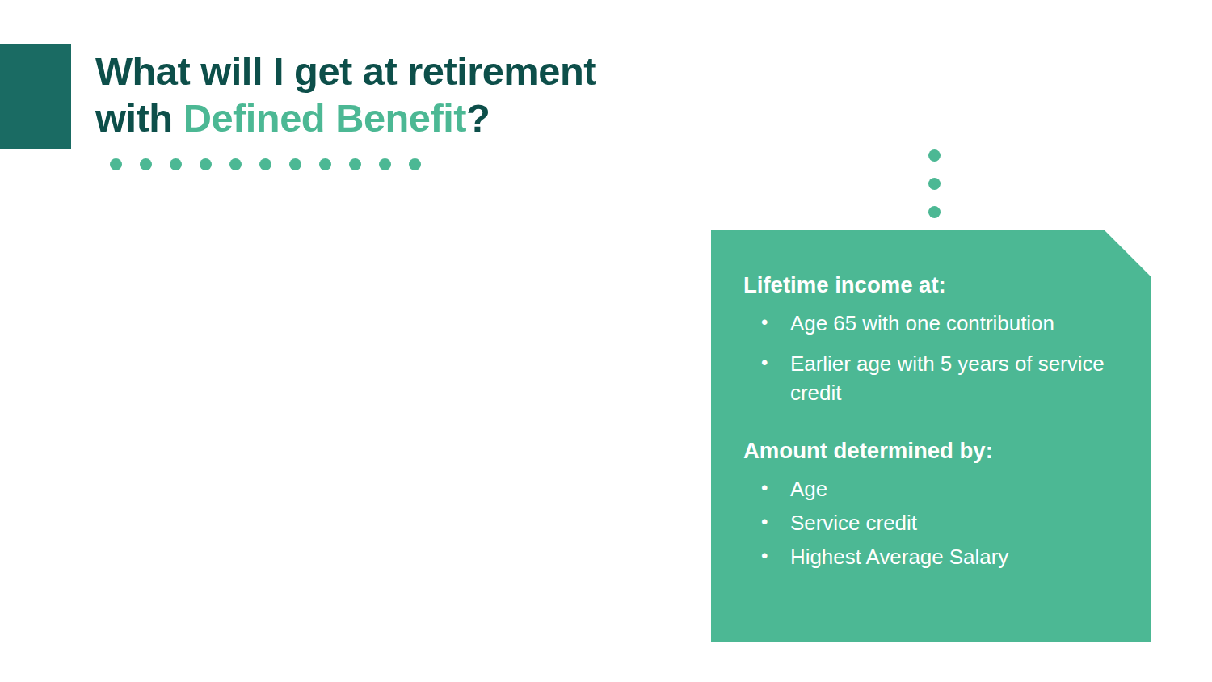What will I get at retirement
with Defined Benefit?
Lifetime income at:
Age 65 with one contribution
Earlier age with 5 years of service credit
Amount determined by:
Age
Service credit
Highest Average Salary